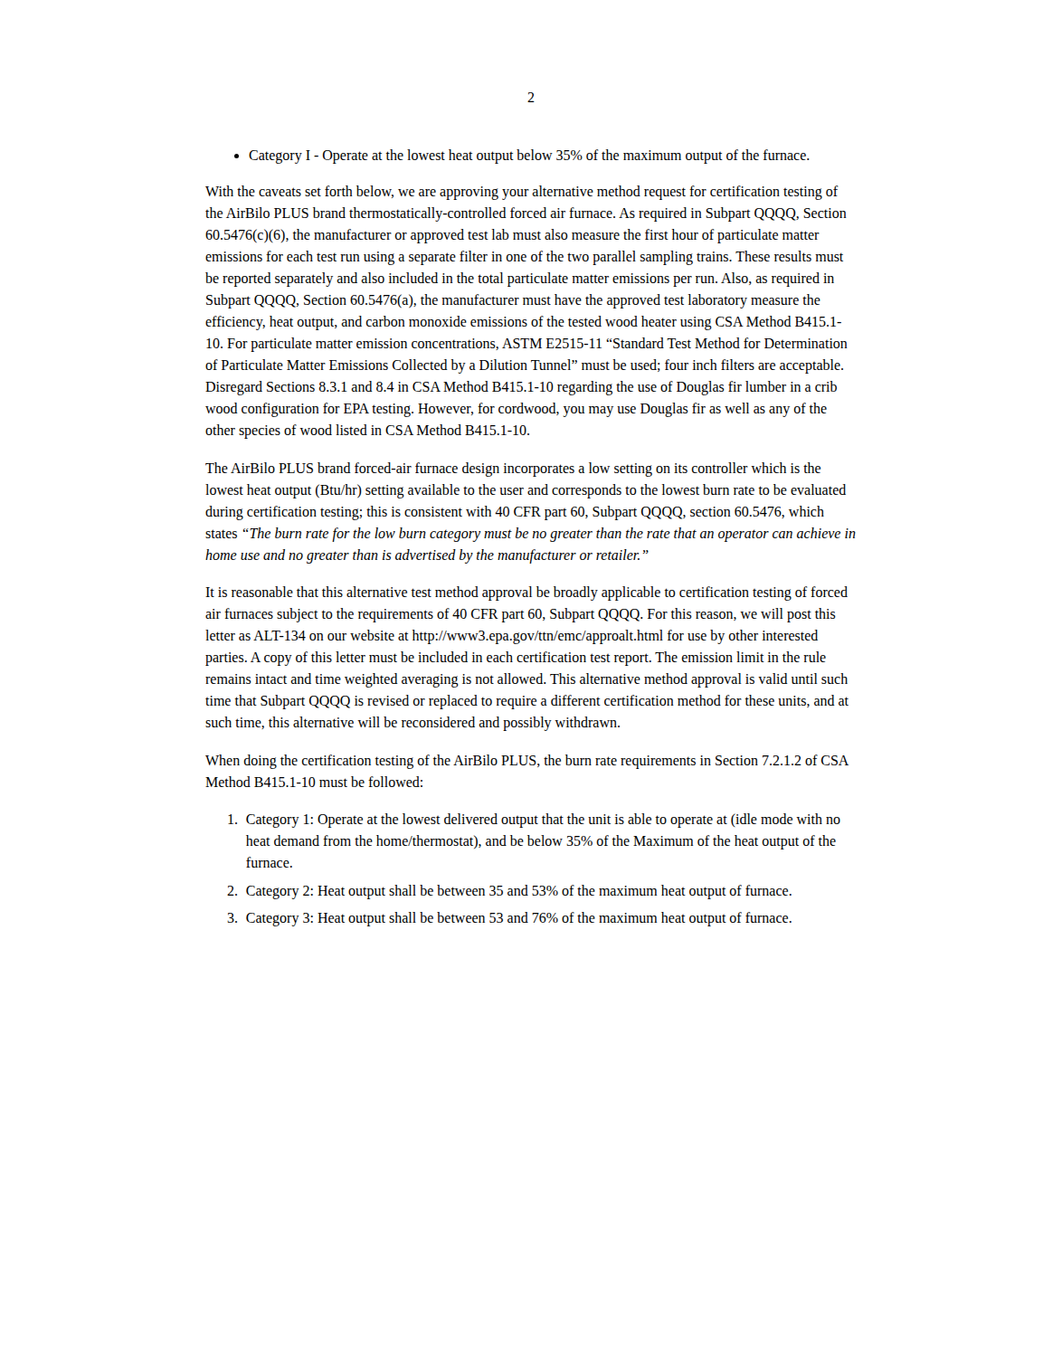2
Category I - Operate at the lowest heat output below 35% of the maximum output of the furnace.
With the caveats set forth below, we are approving your alternative method request for certification testing of the AirBilo PLUS brand thermostatically-controlled forced air furnace. As required in Subpart QQQQ, Section 60.5476(c)(6), the manufacturer or approved test lab must also measure the first hour of particulate matter emissions for each test run using a separate filter in one of the two parallel sampling trains. These results must be reported separately and also included in the total particulate matter emissions per run. Also, as required in Subpart QQQQ, Section 60.5476(a), the manufacturer must have the approved test laboratory measure the efficiency, heat output, and carbon monoxide emissions of the tested wood heater using CSA Method B415.1-10. For particulate matter emission concentrations, ASTM E2515-11 “Standard Test Method for Determination of Particulate Matter Emissions Collected by a Dilution Tunnel” must be used; four inch filters are acceptable. Disregard Sections 8.3.1 and 8.4 in CSA Method B415.1-10 regarding the use of Douglas fir lumber in a crib wood configuration for EPA testing. However, for cordwood, you may use Douglas fir as well as any of the other species of wood listed in CSA Method B415.1-10.
The AirBilo PLUS brand forced-air furnace design incorporates a low setting on its controller which is the lowest heat output (Btu/hr) setting available to the user and corresponds to the lowest burn rate to be evaluated during certification testing; this is consistent with 40 CFR part 60, Subpart QQQQ, section 60.5476, which states “The burn rate for the low burn category must be no greater than the rate that an operator can achieve in home use and no greater than is advertised by the manufacturer or retailer.”
It is reasonable that this alternative test method approval be broadly applicable to certification testing of forced air furnaces subject to the requirements of 40 CFR part 60, Subpart QQQQ. For this reason, we will post this letter as ALT-134 on our website at http://www3.epa.gov/ttn/emc/approalt.html for use by other interested parties. A copy of this letter must be included in each certification test report. The emission limit in the rule remains intact and time weighted averaging is not allowed. This alternative method approval is valid until such time that Subpart QQQQ is revised or replaced to require a different certification method for these units, and at such time, this alternative will be reconsidered and possibly withdrawn.
When doing the certification testing of the AirBilo PLUS, the burn rate requirements in Section 7.2.1.2 of CSA Method B415.1-10 must be followed:
Category 1: Operate at the lowest delivered output that the unit is able to operate at (idle mode with no heat demand from the home/thermostat), and be below 35% of the Maximum of the heat output of the furnace.
Category 2: Heat output shall be between 35 and 53% of the maximum heat output of furnace.
Category 3: Heat output shall be between 53 and 76% of the maximum heat output of furnace.